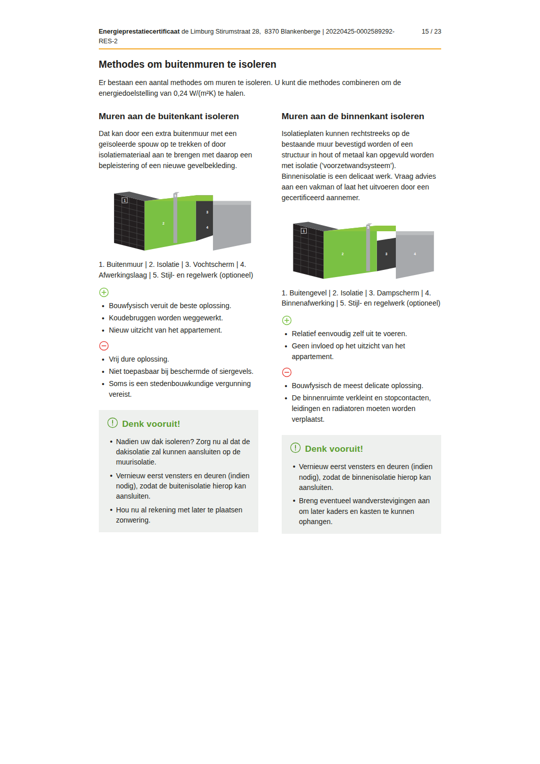Energieprestatiecertificaat de Limburg Stirumstraat 28, 8370 Blankenberge | 20220425-0002589292-RES-2
15 / 23
Methodes om buitenmuren te isoleren
Er bestaan een aantal methodes om muren te isoleren. U kunt die methodes combineren om de energiedoelstelling van 0,24 W/(m²K) te halen.
Muren aan de buitenkant isoleren
Dat kan door een extra buitenmuur met een geïsoleerde spouw op te trekken of door isolatiemateriaal aan te brengen met daarop een bepleistering of een nieuwe gevelbekleding.
1 2 3 4 5
1. Buitenmuur | 2. Isolatie | 3. Vochtscherm | 4. Afwerkingslaag | 5. Stijl- en regelwerk (optioneel)
Bouwfysisch veruit de beste oplossing.
Koudebruggen worden weggewerkt.
Nieuw uitzicht van het appartement.
Vrij dure oplossing.
Niet toepasbaar bij beschermde of siergevels.
Soms is een stedenbouwkundige vergunning vereist.
Denk vooruit!
Nadien uw dak isoleren? Zorg nu al dat de dakisolatie zal kunnen aansluiten op de muurisolatie.
Vernieuw eerst vensters en deuren (indien nodig), zodat de buitenisolatie hierop kan aansluiten.
Hou nu al rekening met later te plaatsen zonwering.
Muren aan de binnenkant isoleren
Isolatieplaten kunnen rechtstreeks op de bestaande muur bevestigd worden of een structuur in hout of metaal kan opgevuld worden met isolatie ('voorzetwandsysteem'). Binnenisolatie is een delicaat werk. Vraag advies aan een vakman of laat het uitvoeren door een gecertificeerd aannemer.
1 2 3 4 5
1. Buitengevel | 2. Isolatie | 3. Dampscherm | 4. Binnenafwerking | 5. Stijl- en regelwerk (optioneel)
Relatief eenvoudig zelf uit te voeren.
Geen invloed op het uitzicht van het appartement.
Bouwfysisch de meest delicate oplossing.
De binnenruimte verkleint en stopcontacten, leidingen en radiatoren moeten worden verplaatst.
Denk vooruit!
Vernieuw eerst vensters en deuren (indien nodig), zodat de binnenisolatie hierop kan aansluiten.
Breng eventueel wandverstevigingen aan om later kaders en kasten te kunnen ophangen.